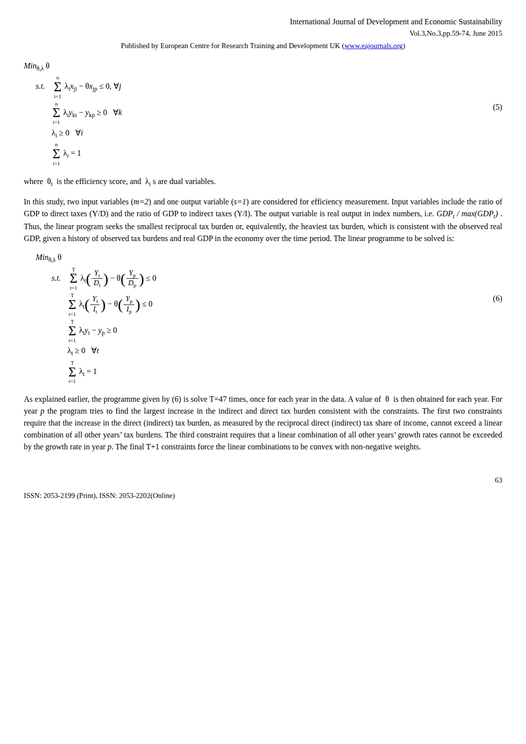International Journal of Development and Economic Sustainability
Vol.3,No.3,pp.59-74, June 2015
Published by European Centre for Research Training and Development UK (www.eajournals.org)
Min θ,λ θ
s.t. nΣi=1 λixji − θxjp ≤ 0, ∀j
nΣi=1 λiyki − ykp ≥ 0 ∀k (5)
λi ≥ 0 ∀i
nΣi=1 λi = 1
where θt is the efficiency score, and λi s are dual variables.
In this study, two input variables (m=2) and one output variable (s=1) are considered for efficiency measurement. Input variables include the ratio of GDP to direct taxes (Y/D) and the ratio of GDP to indirect taxes (Y/I). The output variable is real output in index numbers, i.e. GDPt / max(GDPt) . Thus, the linear program seeks the smallest reciprocal tax burden or, equivalently, the heaviest tax burden, which is consistent with the observed real GDP, given a history of observed tax burdens and real GDP in the economy over the time period. The linear programme to be solved is:
Min θ,λ θ
s.t. TΣt=1 λt(Yt Dt) − θ(Yp Dp) ≤ 0
TΣt=1 λt(Yt It) − θ(Yp Ip) ≤ 0 (6)
TΣt=1 λtyt − yp ≥ 0
λt ≥ 0 ∀t
TΣt=1 λt = 1
As explained earlier, the programme given by (6) is solve T=47 times, once for each year in the data. A value of θ is then obtained for each year. For year p the program tries to find the largest increase in the indirect and direct tax burden consistent with the constraints. The first two constraints require that the increase in the direct (indirect) tax burden, as measured by the reciprocal direct (indirect) tax share of income, cannot exceed a linear combination of all other years’ tax burdens. The third constraint requires that a linear combination of all other years’ growth rates cannot be exceeded by the growth rate in year p. The final T+1 constraints force the linear combinations to be convex with non-negative weights.
63
ISSN: 2053-2199 (Print), ISSN: 2053-2202(Online)